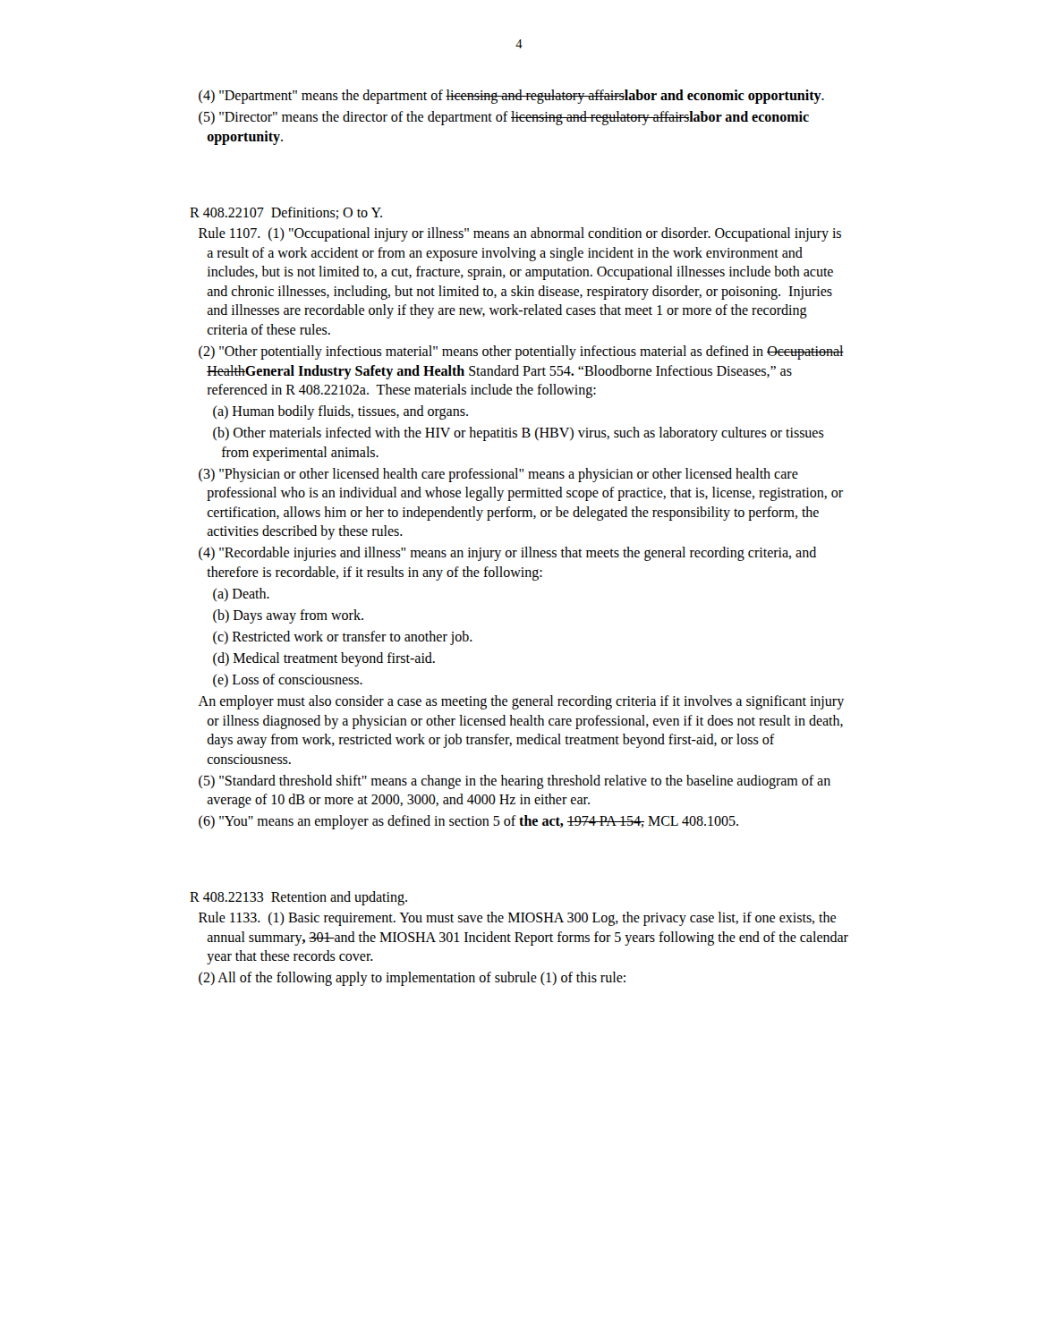4
(4) "Department" means the department of licensing and regulatory affairslabor and economic opportunity.
(5) "Director" means the director of the department of licensing and regulatory affairslabor and economic opportunity.
R 408.22107 Definitions; O to Y.
Rule 1107. (1) "Occupational injury or illness" means an abnormal condition or disorder. Occupational injury is a result of a work accident or from an exposure involving a single incident in the work environment and includes, but is not limited to, a cut, fracture, sprain, or amputation. Occupational illnesses include both acute and chronic illnesses, including, but not limited to, a skin disease, respiratory disorder, or poisoning. Injuries and illnesses are recordable only if they are new, work-related cases that meet 1 or more of the recording criteria of these rules.
(2) "Other potentially infectious material" means other potentially infectious material as defined in Occupational HealthGeneral Industry Safety and Health Standard Part 554. “Bloodborne Infectious Diseases,” as referenced in R 408.22102a. These materials include the following:
(a) Human bodily fluids, tissues, and organs.
(b) Other materials infected with the HIV or hepatitis B (HBV) virus, such as laboratory cultures or tissues from experimental animals.
(3) "Physician or other licensed health care professional" means a physician or other licensed health care professional who is an individual and whose legally permitted scope of practice, that is, license, registration, or certification, allows him or her to independently perform, or be delegated the responsibility to perform, the activities described by these rules.
(4) "Recordable injuries and illness" means an injury or illness that meets the general recording criteria, and therefore is recordable, if it results in any of the following:
(a) Death.
(b) Days away from work.
(c) Restricted work or transfer to another job.
(d) Medical treatment beyond first-aid.
(e) Loss of consciousness.
An employer must also consider a case as meeting the general recording criteria if it involves a significant injury or illness diagnosed by a physician or other licensed health care professional, even if it does not result in death, days away from work, restricted work or job transfer, medical treatment beyond first-aid, or loss of consciousness.
(5) "Standard threshold shift" means a change in the hearing threshold relative to the baseline audiogram of an average of 10 dB or more at 2000, 3000, and 4000 Hz in either ear.
(6) "You" means an employer as defined in section 5 of the act, 1974 PA 154, MCL 408.1005.
R 408.22133 Retention and updating.
Rule 1133. (1) Basic requirement. You must save the MIOSHA 300 Log, the privacy case list, if one exists, the annual summary, 301 and the MIOSHA 301 Incident Report forms for 5 years following the end of the calendar year that these records cover.
(2) All of the following apply to implementation of subrule (1) of this rule: